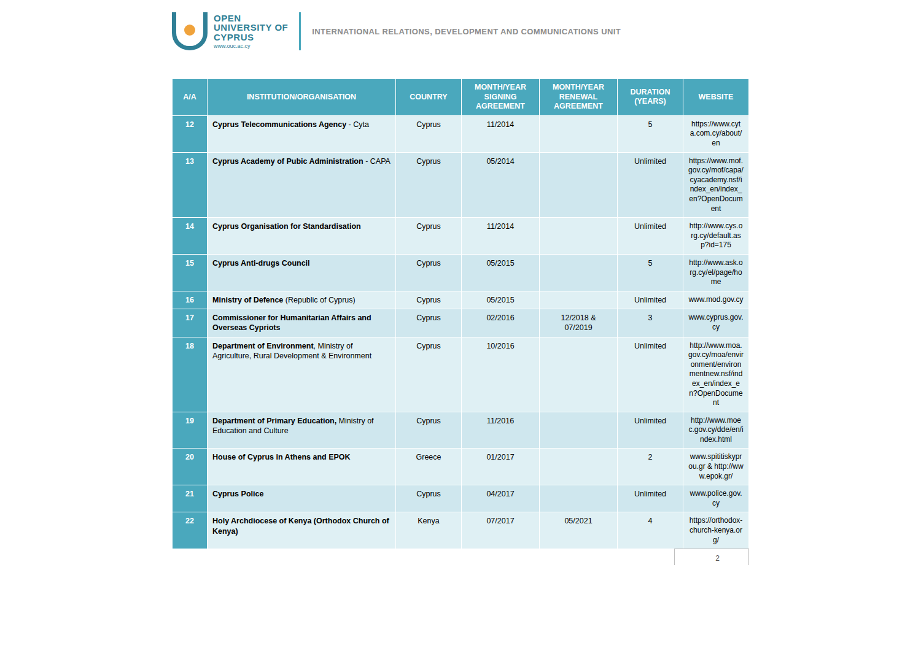OPEN
UNIVERSITY OF
CYPRUS www.ouc.ac.cy
INTERNATIONAL RELATIONS, DEVELOPMENT AND COMMUNICATIONS UNIT
| A/A | INSTITUTION/ORGANISATION | COUNTRY | MONTH/YEAR SIGNING AGREEMENT | MONTH/YEAR RENEWAL AGREEMENT | DURATION (YEARS) | WEBSITE |
| --- | --- | --- | --- | --- | --- | --- |
| 12 | Cyprus Telecommunications Agency - Cyta | Cyprus | 11/2014 | | 5 | https://www.cyta.com.cy/about/en |
| 13 | Cyprus Academy of Pubic Administration - CAPA | Cyprus | 05/2014 | | Unlimited | https://www.mof.gov.cy/mof/capa/cyacademy.nsf/index_en/index_en?OpenDocument |
| 14 | Cyprus Organisation for Standardisation | Cyprus | 11/2014 | | Unlimited | http://www.cys.org.cy/default.asp?id=175 |
| 15 | Cyprus Anti-drugs Council | Cyprus | 05/2015 | | 5 | http://www.ask.org.cy/el/page/home |
| 16 | Ministry of Defence (Republic of Cyprus) | Cyprus | 05/2015 | | Unlimited | www.mod.gov.cy |
| 17 | Commissioner for Humanitarian Affairs and Overseas Cypriots | Cyprus | 02/2016 | 12/2018 & 07/2019 | 3 | www.cyprus.gov.cy |
| 18 | Department of Environment , Ministry of Agriculture, Rural Development & Environment | Cyprus | 10/2016 | | Unlimited | http://www.moa.gov.cy/moa/environment/environmentnew.nsf/index_en/index_en?OpenDocument |
| 19 | Department of Primary Education, Ministry of Education and Culture | Cyprus | 11/2016 | | Unlimited | http://www.moec.gov.cy/dde/en/index.html |
| 20 | House of Cyprus in Athens and EPOK | Greece | 01/2017 | | 2 | www.spititiskyprou.gr & http://www.epok.gr/ |
| 21 | Cyprus Police | Cyprus | 04/2017 | | Unlimited | www.police.gov.cy |
| 22 | Holy Archdiocese of Kenya (Orthodox Church of Kenya) | Kenya | 07/2017 | 05/2021 | 4 | https://orthodox-church-kenya.org/ |
2